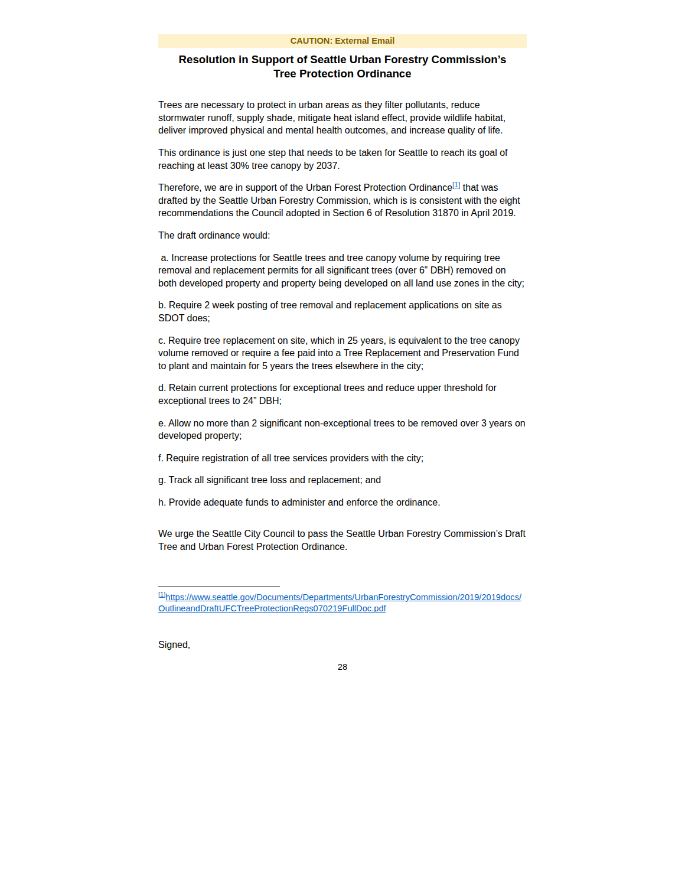CAUTION: External Email
Resolution in Support of Seattle Urban Forestry Commission’s
Tree Protection Ordinance
Trees are necessary to protect in urban areas as they filter pollutants, reduce stormwater runoff, supply shade, mitigate heat island effect, provide wildlife habitat, deliver improved physical and mental health outcomes, and increase quality of life.
This ordinance is just one step that needs to be taken for Seattle to reach its goal of reaching at least 30% tree canopy by 2037.
Therefore, we are in support of the Urban Forest Protection Ordinance[1] that was drafted by the Seattle Urban Forestry Commission, which is is consistent with the eight recommendations the Council adopted in Section 6 of Resolution 31870 in April 2019.
The draft ordinance would:
a. Increase protections for Seattle trees and tree canopy volume by requiring tree removal and replacement permits for all significant trees (over 6” DBH) removed on both developed property and property being developed on all land use zones in the city;
b. Require 2 week posting of tree removal and replacement applications on site as SDOT does;
c. Require tree replacement on site, which in 25 years, is equivalent to the tree canopy volume removed or require a fee paid into a Tree Replacement and Preservation Fund to plant and maintain for 5 years the trees elsewhere in the city;
d. Retain current protections for exceptional trees and reduce upper threshold for exceptional trees to 24” DBH;
e. Allow no more than 2 significant non-exceptional trees to be removed over 3 years on developed property;
f. Require registration of all tree services providers with the city;
g. Track all significant tree loss and replacement; and
h. Provide adequate funds to administer and enforce the ordinance.
We urge the Seattle City Council to pass the Seattle Urban Forestry Commission’s Draft Tree and Urban Forest Protection Ordinance.
[1]https://www.seattle.gov/Documents/Departments/UrbanForestryCommission/2019/2019docs/OutlineandDraftUFCTreeProtectionRegs070219FullDoc.pdf
Signed,
28